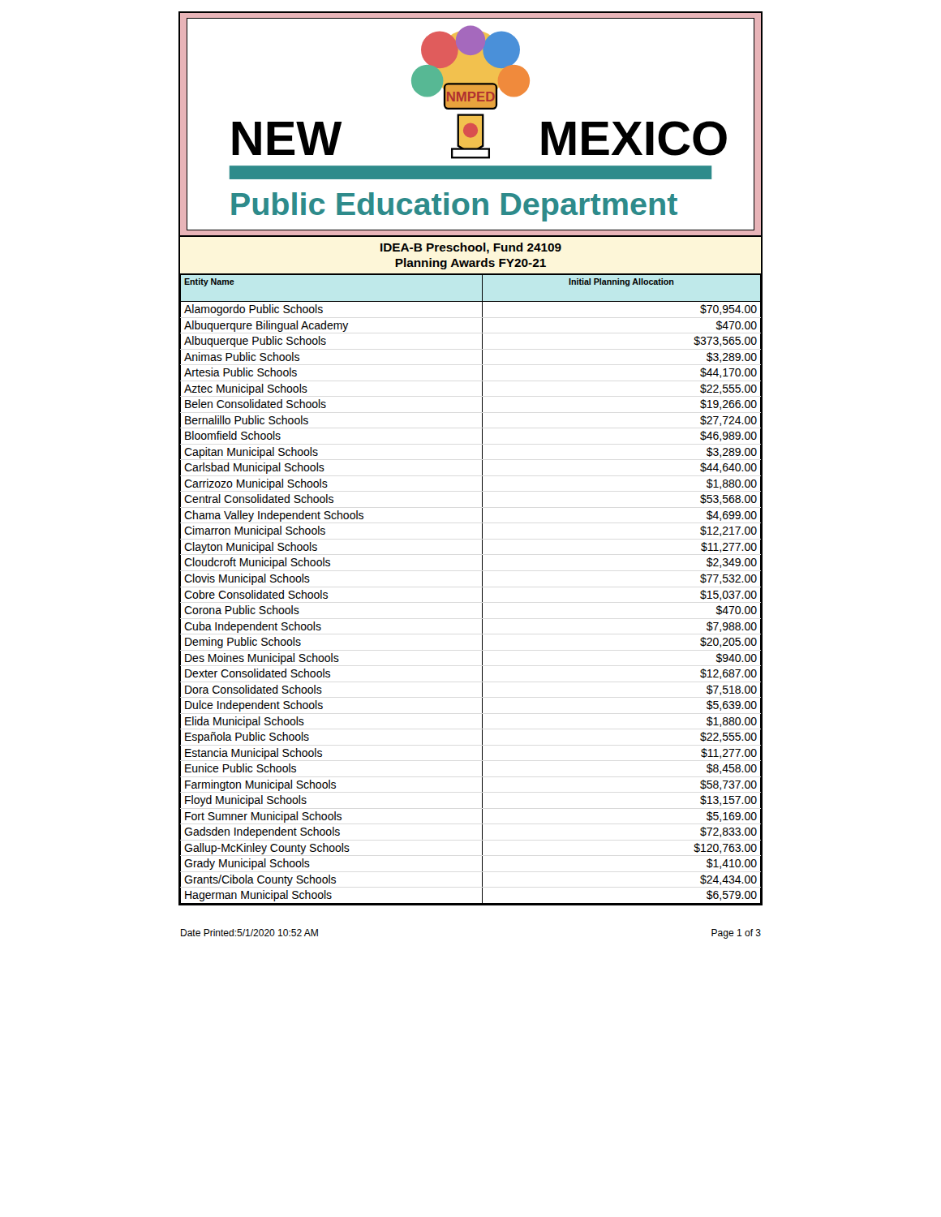IDEA-B Preschool, Fund 24109
Planning Awards FY20-21
| Entity Name | Initial Planning Allocation |
| --- | --- |
| Alamogordo Public Schools | $70,954.00 |
| Albuquerqure Bilingual Academy | $470.00 |
| Albuquerque Public Schools | $373,565.00 |
| Animas Public Schools | $3,289.00 |
| Artesia Public Schools | $44,170.00 |
| Aztec Municipal Schools | $22,555.00 |
| Belen Consolidated Schools | $19,266.00 |
| Bernalillo Public Schools | $27,724.00 |
| Bloomfield Schools | $46,989.00 |
| Capitan Municipal Schools | $3,289.00 |
| Carlsbad Municipal Schools | $44,640.00 |
| Carrizozo Municipal Schools | $1,880.00 |
| Central Consolidated Schools | $53,568.00 |
| Chama Valley Independent Schools | $4,699.00 |
| Cimarron Municipal Schools | $12,217.00 |
| Clayton Municipal Schools | $11,277.00 |
| Cloudcroft Municipal Schools | $2,349.00 |
| Clovis Municipal Schools | $77,532.00 |
| Cobre Consolidated Schools | $15,037.00 |
| Corona Public Schools | $470.00 |
| Cuba Independent Schools | $7,988.00 |
| Deming Public Schools | $20,205.00 |
| Des Moines Municipal Schools | $940.00 |
| Dexter Consolidated Schools | $12,687.00 |
| Dora Consolidated Schools | $7,518.00 |
| Dulce Independent Schools | $5,639.00 |
| Elida Municipal Schools | $1,880.00 |
| Española Public Schools | $22,555.00 |
| Estancia Municipal Schools | $11,277.00 |
| Eunice Public Schools | $8,458.00 |
| Farmington Municipal Schools | $58,737.00 |
| Floyd Municipal Schools | $13,157.00 |
| Fort Sumner Municipal Schools | $5,169.00 |
| Gadsden Independent Schools | $72,833.00 |
| Gallup-McKinley County Schools | $120,763.00 |
| Grady Municipal Schools | $1,410.00 |
| Grants/Cibola County Schools | $24,434.00 |
| Hagerman Municipal Schools | $6,579.00 |
Date Printed:5/1/2020 10:52 AM
Page 1 of 3